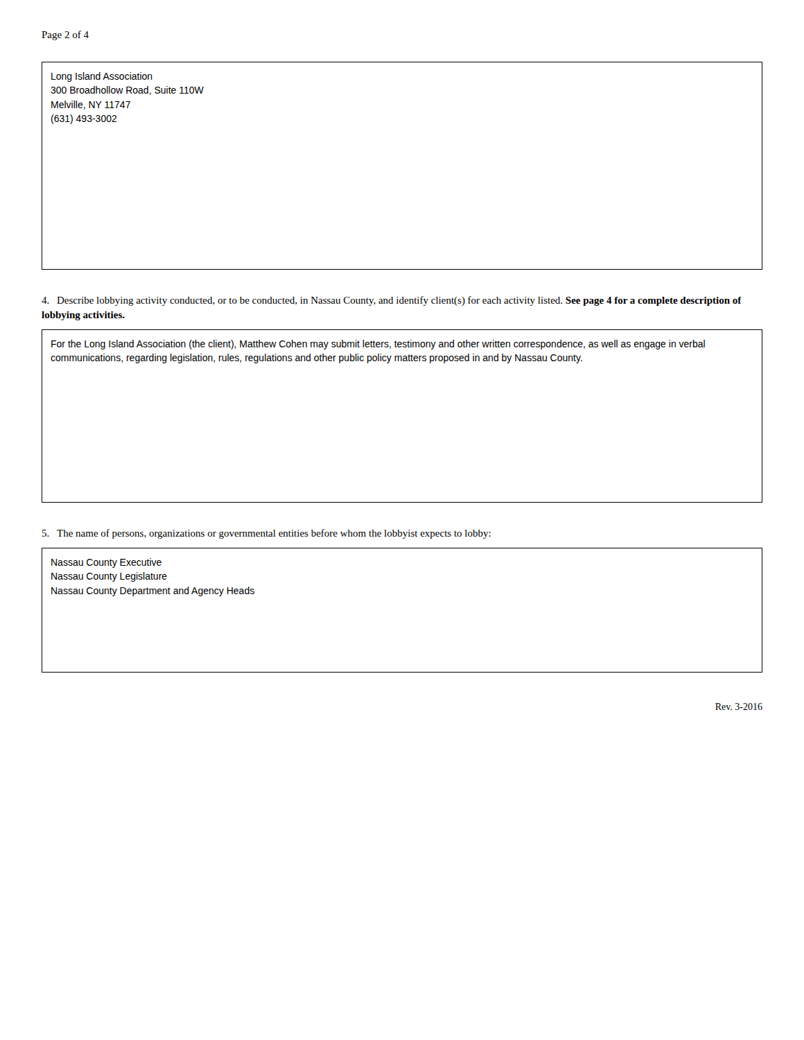Page 2 of 4
Long Island Association
300 Broadhollow Road, Suite 110W
Melville, NY 11747
(631) 493-3002
4. Describe lobbying activity conducted, or to be conducted, in Nassau County, and identify client(s) for each activity listed. See page 4 for a complete description of lobbying activities.
For the Long Island Association (the client), Matthew Cohen may submit letters, testimony and other written correspondence, as well as engage in verbal communications, regarding legislation, rules, regulations and other public policy matters proposed in and by Nassau County.
5. The name of persons, organizations or governmental entities before whom the lobbyist expects to lobby:
Nassau County Executive
Nassau County Legislature
Nassau County Department and Agency Heads
Rev. 3-2016